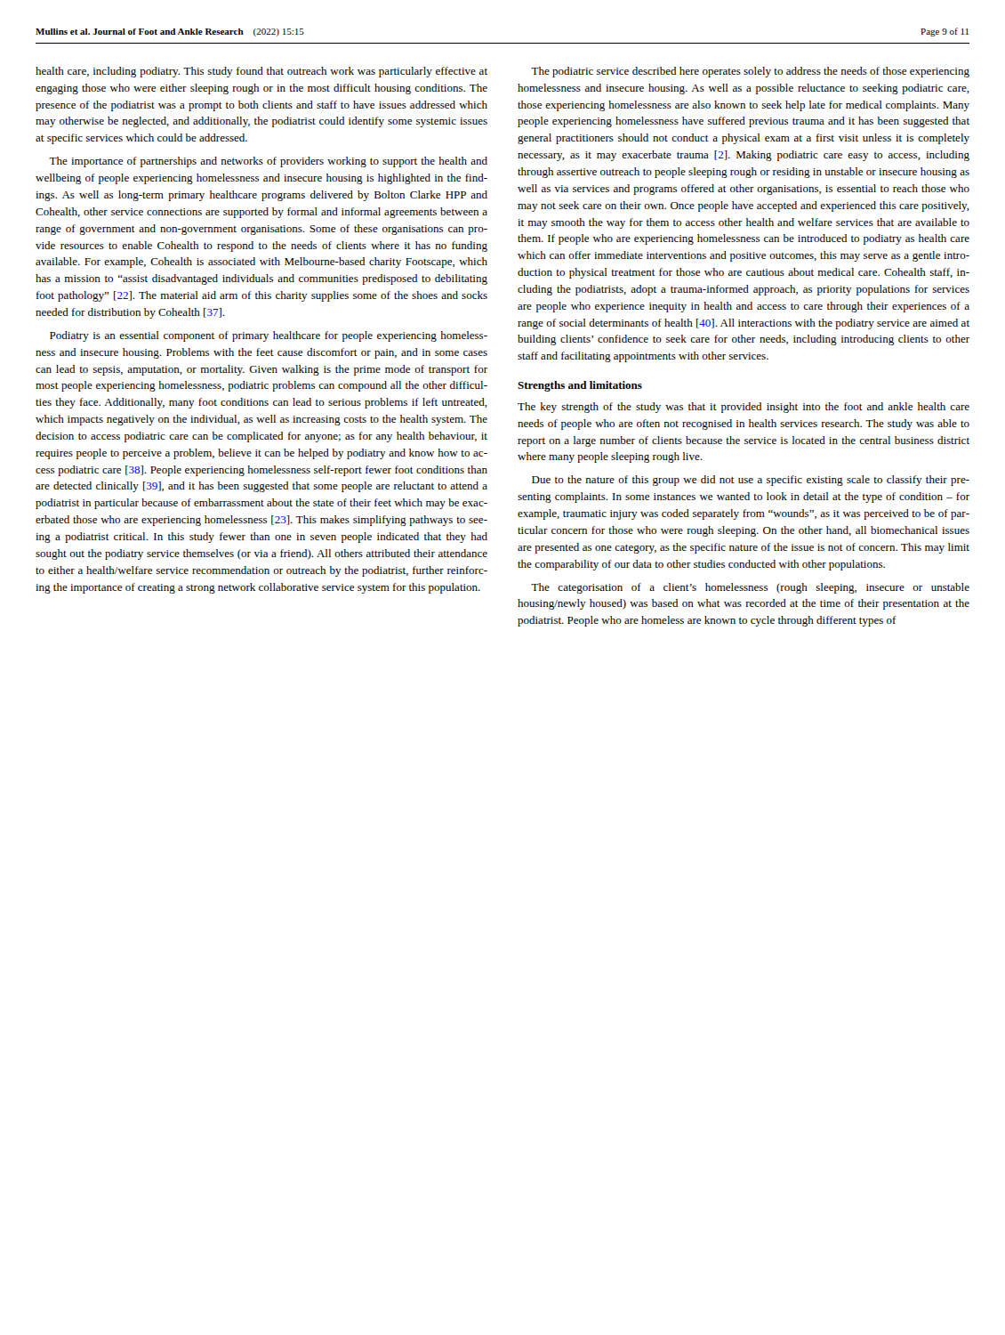Mullins et al. Journal of Foot and Ankle Research (2022) 15:15
Page 9 of 11
health care, including podiatry. This study found that outreach work was particularly effective at engaging those who were either sleeping rough or in the most difficult housing conditions. The presence of the podiatrist was a prompt to both clients and staff to have issues addressed which may otherwise be neglected, and additionally, the podiatrist could identify some systemic issues at specific services which could be addressed.
The importance of partnerships and networks of providers working to support the health and wellbeing of people experiencing homelessness and insecure housing is highlighted in the findings. As well as long-term primary healthcare programs delivered by Bolton Clarke HPP and Cohealth, other service connections are supported by formal and informal agreements between a range of government and non-government organisations. Some of these organisations can provide resources to enable Cohealth to respond to the needs of clients where it has no funding available. For example, Cohealth is associated with Melbourne-based charity Footscape, which has a mission to “assist disadvantaged individuals and communities predisposed to debilitating foot pathology” [22]. The material aid arm of this charity supplies some of the shoes and socks needed for distribution by Cohealth [37].
Podiatry is an essential component of primary healthcare for people experiencing homelessness and insecure housing. Problems with the feet cause discomfort or pain, and in some cases can lead to sepsis, amputation, or mortality. Given walking is the prime mode of transport for most people experiencing homelessness, podiatric problems can compound all the other difficulties they face. Additionally, many foot conditions can lead to serious problems if left untreated, which impacts negatively on the individual, as well as increasing costs to the health system. The decision to access podiatric care can be complicated for anyone; as for any health behaviour, it requires people to perceive a problem, believe it can be helped by podiatry and know how to access podiatric care [38]. People experiencing homelessness self-report fewer foot conditions than are detected clinically [39], and it has been suggested that some people are reluctant to attend a podiatrist in particular because of embarrassment about the state of their feet which may be exacerbated those who are experiencing homelessness [23]. This makes simplifying pathways to seeing a podiatrist critical. In this study fewer than one in seven people indicated that they had sought out the podiatry service themselves (or via a friend). All others attributed their attendance to either a health/welfare service recommendation or outreach by the podiatrist, further reinforcing the importance of creating a strong network collaborative service system for this population.
The podiatric service described here operates solely to address the needs of those experiencing homelessness and insecure housing. As well as a possible reluctance to seeking podiatric care, those experiencing homelessness are also known to seek help late for medical complaints. Many people experiencing homelessness have suffered previous trauma and it has been suggested that general practitioners should not conduct a physical exam at a first visit unless it is completely necessary, as it may exacerbate trauma [2]. Making podiatric care easy to access, including through assertive outreach to people sleeping rough or residing in unstable or insecure housing as well as via services and programs offered at other organisations, is essential to reach those who may not seek care on their own. Once people have accepted and experienced this care positively, it may smooth the way for them to access other health and welfare services that are available to them. If people who are experiencing homelessness can be introduced to podiatry as health care which can offer immediate interventions and positive outcomes, this may serve as a gentle introduction to physical treatment for those who are cautious about medical care. Cohealth staff, including the podiatrists, adopt a trauma-informed approach, as priority populations for services are people who experience inequity in health and access to care through their experiences of a range of social determinants of health [40]. All interactions with the podiatry service are aimed at building clients’ confidence to seek care for other needs, including introducing clients to other staff and facilitating appointments with other services.
Strengths and limitations
The key strength of the study was that it provided insight into the foot and ankle health care needs of people who are often not recognised in health services research. The study was able to report on a large number of clients because the service is located in the central business district where many people sleeping rough live.
Due to the nature of this group we did not use a specific existing scale to classify their presenting complaints. In some instances we wanted to look in detail at the type of condition – for example, traumatic injury was coded separately from “wounds”, as it was perceived to be of particular concern for those who were rough sleeping. On the other hand, all biomechanical issues are presented as one category, as the specific nature of the issue is not of concern. This may limit the comparability of our data to other studies conducted with other populations.
The categorisation of a client’s homelessness (rough sleeping, insecure or unstable housing/newly housed) was based on what was recorded at the time of their presentation at the podiatrist. People who are homeless are known to cycle through different types of